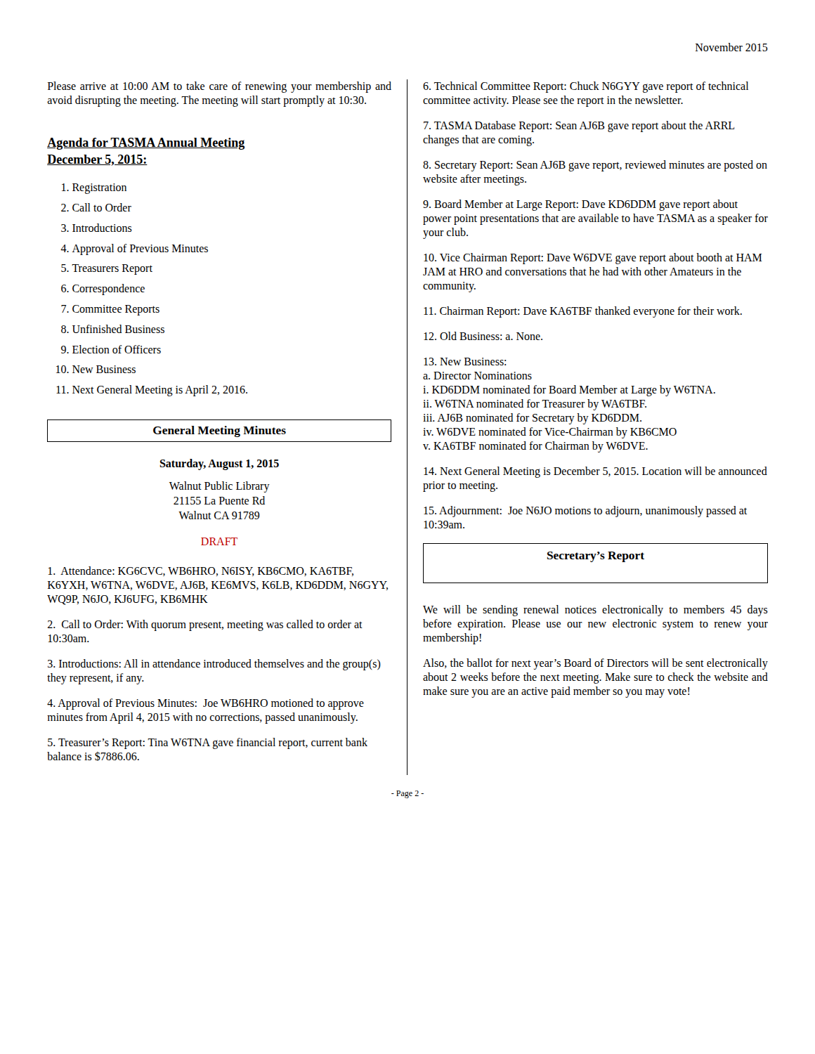November 2015
Please arrive at 10:00 AM to take care of renewing your membership and avoid disrupting the meeting. The meeting will start promptly at 10:30.
Agenda for TASMA Annual Meeting
December 5, 2015:
Registration
Call to Order
Introductions
Approval of Previous Minutes
Treasurers Report
Correspondence
Committee Reports
Unfinished Business
Election of Officers
New Business
Next General Meeting is April 2, 2016.
General Meeting Minutes
Saturday, August 1, 2015
Walnut Public Library
21155 La Puente Rd
Walnut CA 91789
DRAFT
1. Attendance: KG6CVC, WB6HRO, N6ISY, KB6CMO, KA6TBF, K6YXH, W6TNA, W6DVE, AJ6B, KE6MVS, K6LB, KD6DDM, N6GYY, WQ9P, N6JO, KJ6UFG, KB6MHK
2. Call to Order: With quorum present, meeting was called to order at 10:30am.
3. Introductions: All in attendance introduced themselves and the group(s) they represent, if any.
4. Approval of Previous Minutes: Joe WB6HRO motioned to approve minutes from April 4, 2015 with no corrections, passed unanimously.
5. Treasurer’s Report: Tina W6TNA gave financial report, current bank balance is $7886.06.
6. Technical Committee Report: Chuck N6GYY gave report of technical committee activity. Please see the report in the newsletter.
7. TASMA Database Report: Sean AJ6B gave report about the ARRL changes that are coming.
8. Secretary Report: Sean AJ6B gave report, reviewed minutes are posted on website after meetings.
9. Board Member at Large Report: Dave KD6DDM gave report about power point presentations that are available to have TASMA as a speaker for your club.
10. Vice Chairman Report: Dave W6DVE gave report about booth at HAM JAM at HRO and conversations that he had with other Amateurs in the community.
11. Chairman Report: Dave KA6TBF thanked everyone for their work.
12. Old Business: a. None.
13. New Business:
a. Director Nominations
i. KD6DDM nominated for Board Member at Large by W6TNA.
ii. W6TNA nominated for Treasurer by WA6TBF.
iii. AJ6B nominated for Secretary by KD6DDM.
iv. W6DVE nominated for Vice-Chairman by KB6CMO
v. KA6TBF nominated for Chairman by W6DVE.
14. Next General Meeting is December 5, 2015. Location will be announced prior to meeting.
15. Adjournment: Joe N6JO motions to adjourn, unanimously passed at 10:39am.
Secretary’s Report
We will be sending renewal notices electronically to members 45 days before expiration. Please use our new electronic system to renew your membership!
Also, the ballot for next year’s Board of Directors will be sent electronically about 2 weeks before the next meeting. Make sure to check the website and make sure you are an active paid member so you may vote!
- Page 2 -